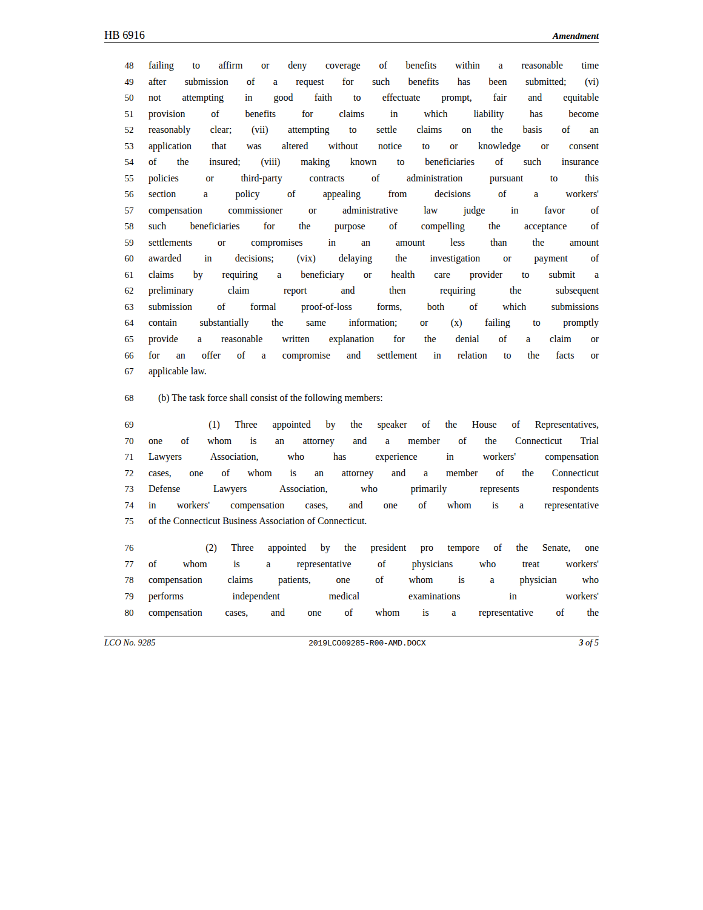HB 6916 Amendment
48 failing to affirm or deny coverage of benefits within a reasonable time
49 after submission of a request for such benefits has been submitted; (vi)
50 not attempting in good faith to effectuate prompt, fair and equitable
51 provision of benefits for claims in which liability has become
52 reasonably clear; (vii) attempting to settle claims on the basis of an
53 application that was altered without notice to or knowledge or consent
54 of the insured; (viii) making known to beneficiaries of such insurance
55 policies or third-party contracts of administration pursuant to this
56 section a policy of appealing from decisions of a workers'
57 compensation commissioner or administrative law judge in favor of
58 such beneficiaries for the purpose of compelling the acceptance of
59 settlements or compromises in an amount less than the amount
60 awarded in decisions; (vix) delaying the investigation or payment of
61 claims by requiring a beneficiary or health care provider to submit a
62 preliminary claim report and then requiring the subsequent
63 submission of formal proof-of-loss forms, both of which submissions
64 contain substantially the same information; or (x) failing to promptly
65 provide a reasonable written explanation for the denial of a claim or
66 for an offer of a compromise and settlement in relation to the facts or
67 applicable law.
68 (b) The task force shall consist of the following members:
69 (1) Three appointed by the speaker of the House of Representatives,
70 one of whom is an attorney and a member of the Connecticut Trial
71 Lawyers Association, who has experience in workers' compensation
72 cases, one of whom is an attorney and a member of the Connecticut
73 Defense Lawyers Association, who primarily represents respondents
74 in workers' compensation cases, and one of whom is a representative
75 of the Connecticut Business Association of Connecticut.
76 (2) Three appointed by the president pro tempore of the Senate, one
77 of whom is a representative of physicians who treat workers'
78 compensation claims patients, one of whom is a physician who
79 performs independent medical examinations in workers'
80 compensation cases, and one of whom is a representative of the
LCO No. 9285 2019LCO09285-R00-AMD.DOCX 3 of 5